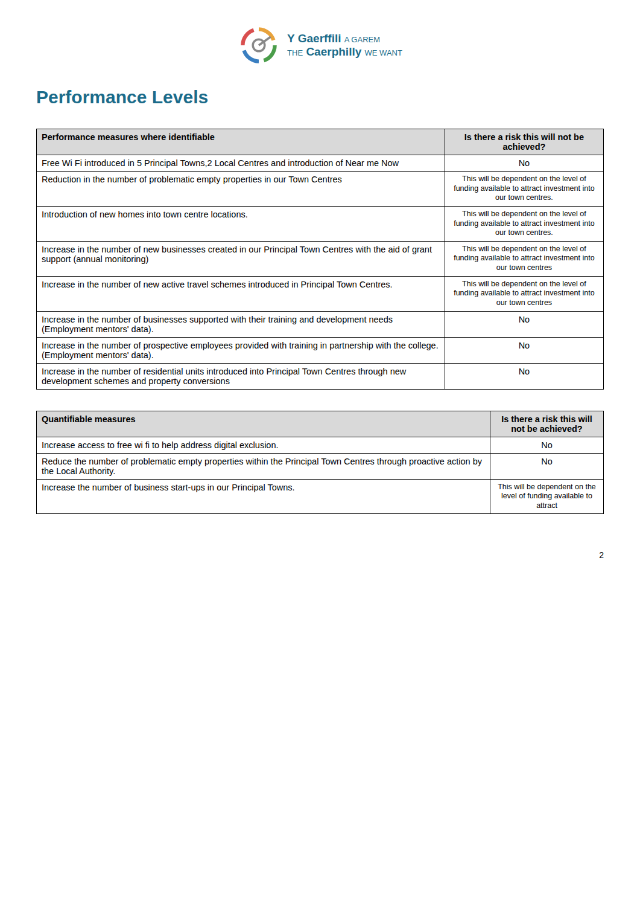Y Gaerffili A GAREM
THE Caerphilly WE WANT
Performance Levels
| Performance measures where identifiable | Is there a risk this will not be achieved? |
| --- | --- |
| Free Wi Fi introduced in 5 Principal Towns,2 Local Centres and introduction of Near me Now | No |
| Reduction in the number of problematic empty properties in our Town Centres | This will be dependent on the level of funding available to attract investment into our town centres. |
| Introduction of new homes into town centre locations. | This will be dependent on the level of funding available to attract investment into our town centres. |
| Increase in the number of new businesses created in our Principal Town Centres with the aid of grant support (annual monitoring) | This will be dependent on the level of funding available to attract investment into our town centres |
| Increase in the number of new active travel schemes introduced in Principal Town Centres. | This will be dependent on the level of funding available to attract investment into our town centres |
| Increase in the number of businesses supported with their training and development needs (Employment mentors' data). | No |
| Increase in the number of prospective employees provided with training in partnership with the college. (Employment mentors' data). | No |
| Increase in the number of residential units introduced into Principal Town Centres through new development schemes and property conversions | No |
| Quantifiable measures | Is there a risk this will not be achieved? |
| --- | --- |
| Increase access to free wi fi to help address digital exclusion. | No |
| Reduce the number of problematic empty properties within the Principal Town Centres through proactive action by the Local Authority. | No |
| Increase the number of business start-ups in our Principal Towns. | This will be dependent on the level of funding available to attract |
2